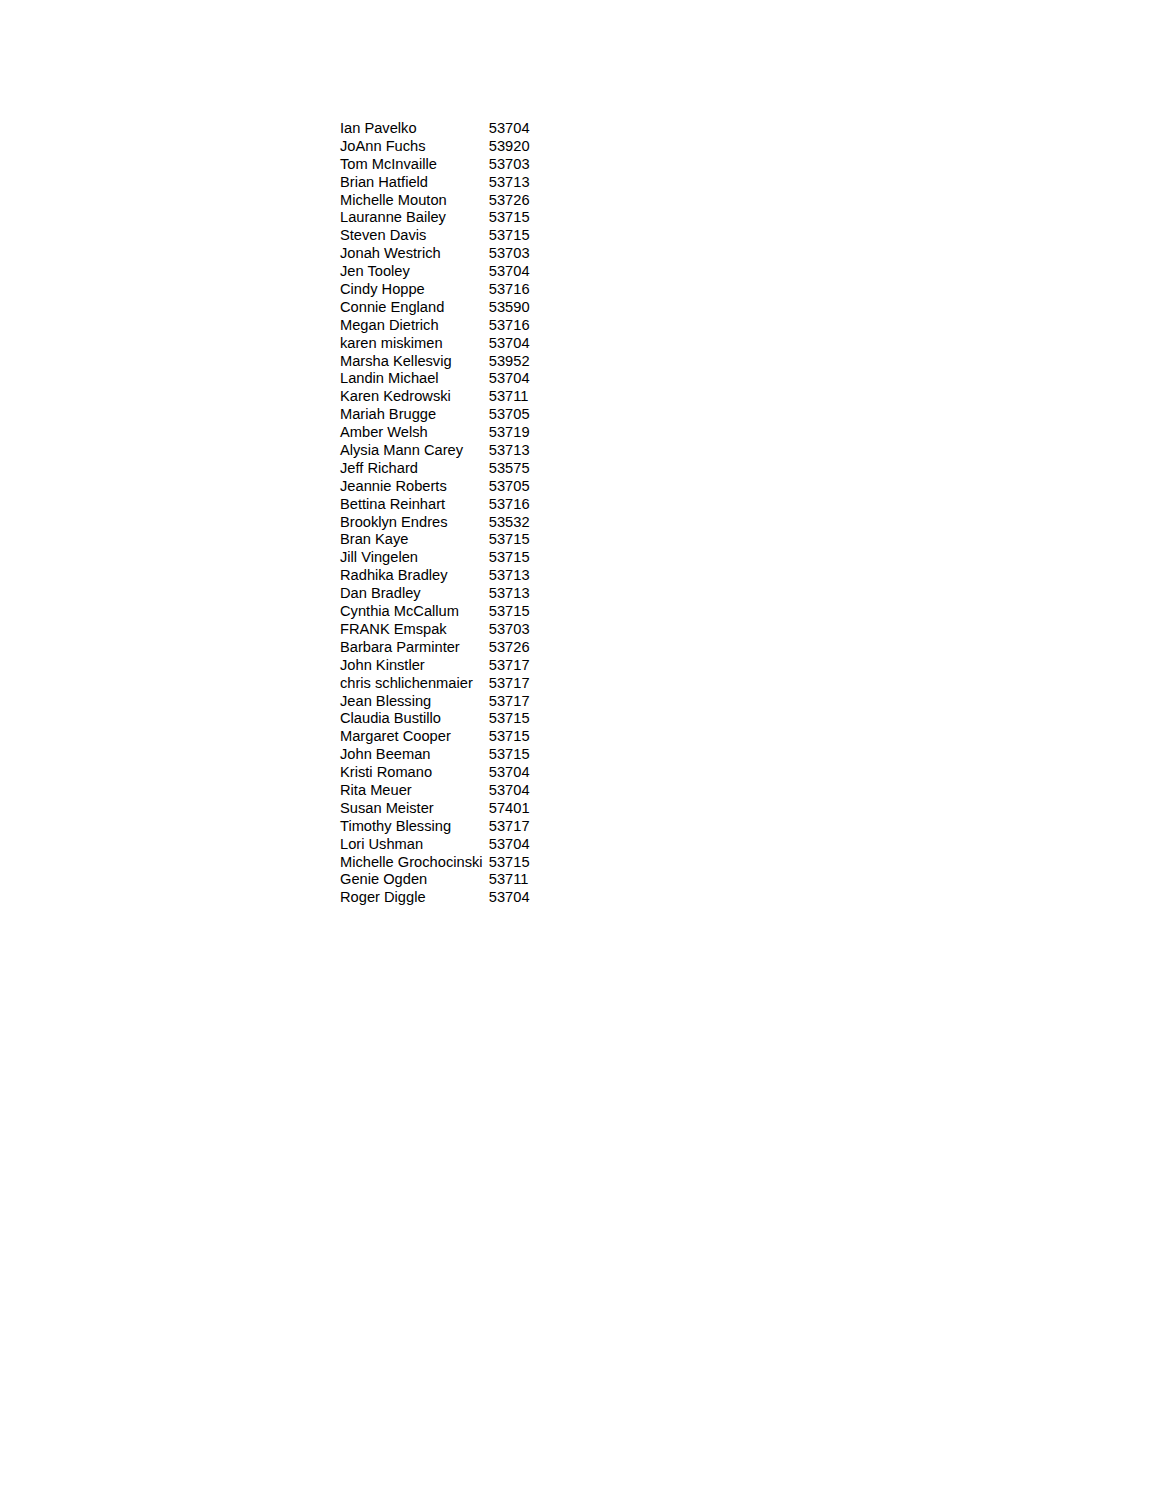| Ian Pavelko | 53704 |
| JoAnn Fuchs | 53920 |
| Tom McInvaille | 53703 |
| Brian Hatfield | 53713 |
| Michelle Mouton | 53726 |
| Lauranne Bailey | 53715 |
| Steven Davis | 53715 |
| Jonah Westrich | 53703 |
| Jen Tooley | 53704 |
| Cindy Hoppe | 53716 |
| Connie England | 53590 |
| Megan Dietrich | 53716 |
| karen miskimen | 53704 |
| Marsha Kellesvig | 53952 |
| Landin Michael | 53704 |
| Karen Kedrowski | 53711 |
| Mariah Brugge | 53705 |
| Amber Welsh | 53719 |
| Alysia Mann Carey | 53713 |
| Jeff Richard | 53575 |
| Jeannie Roberts | 53705 |
| Bettina Reinhart | 53716 |
| Brooklyn Endres | 53532 |
| Bran Kaye | 53715 |
| Jill Vingelen | 53715 |
| Radhika Bradley | 53713 |
| Dan Bradley | 53713 |
| Cynthia McCallum | 53715 |
| FRANK Emspak | 53703 |
| Barbara Parminter | 53726 |
| John Kinstler | 53717 |
| chris schlichenmaier | 53717 |
| Jean Blessing | 53717 |
| Claudia Bustillo | 53715 |
| Margaret Cooper | 53715 |
| John Beeman | 53715 |
| Kristi Romano | 53704 |
| Rita Meuer | 53704 |
| Susan Meister | 57401 |
| Timothy Blessing | 53717 |
| Lori Ushman | 53704 |
| Michelle Grochocinski | 53715 |
| Genie Ogden | 53711 |
| Roger Diggle | 53704 |